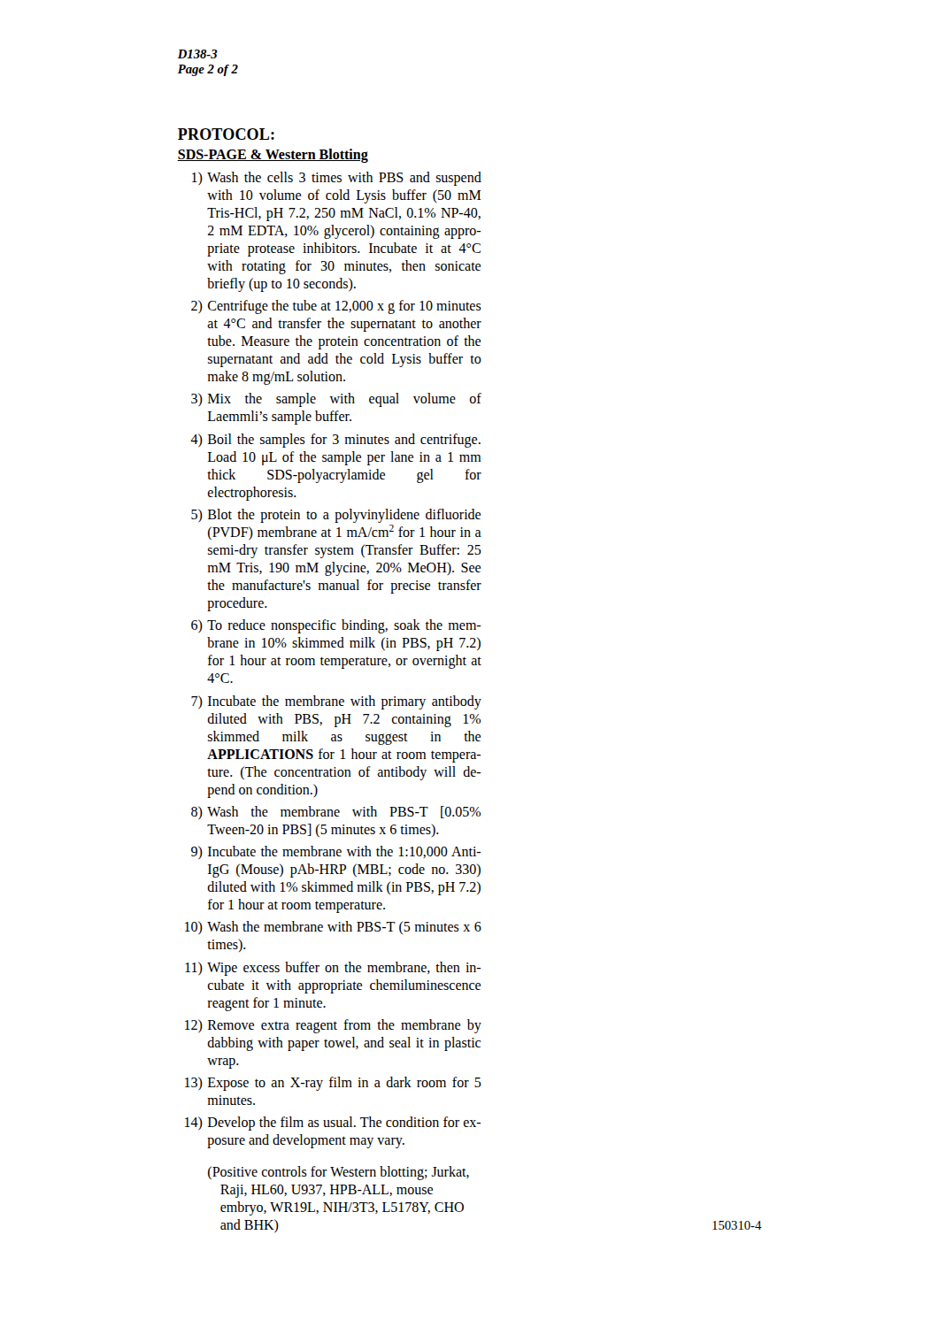D138-3
Page 2 of 2
PROTOCOL:
SDS-PAGE & Western Blotting
1) Wash the cells 3 times with PBS and suspend with 10 volume of cold Lysis buffer (50 mM Tris-HCl, pH 7.2, 250 mM NaCl, 0.1% NP-40, 2 mM EDTA, 10% glycerol) containing appropriate protease inhibitors. Incubate it at 4°C with rotating for 30 minutes, then sonicate briefly (up to 10 seconds).
2) Centrifuge the tube at 12,000 x g for 10 minutes at 4°C and transfer the supernatant to another tube. Measure the protein concentration of the supernatant and add the cold Lysis buffer to make 8 mg/mL solution.
3) Mix the sample with equal volume of Laemmli’s sample buffer.
4) Boil the samples for 3 minutes and centrifuge. Load 10 μL of the sample per lane in a 1 mm thick SDS-polyacrylamide gel for electrophoresis.
5) Blot the protein to a polyvinylidene difluoride (PVDF) membrane at 1 mA/cm2 for 1 hour in a semi-dry transfer system (Transfer Buffer: 25 mM Tris, 190 mM glycine, 20% MeOH). See the manufacture's manual for precise transfer procedure.
6) To reduce nonspecific binding, soak the membrane in 10% skimmed milk (in PBS, pH 7.2) for 1 hour at room temperature, or overnight at 4°C.
7) Incubate the membrane with primary antibody diluted with PBS, pH 7.2 containing 1% skimmed milk as suggest in the APPLICATIONS for 1 hour at room temperature. (The concentration of antibody will depend on condition.)
8) Wash the membrane with PBS-T [0.05% Tween-20 in PBS] (5 minutes x 6 times).
9) Incubate the membrane with the 1:10,000 Anti-IgG (Mouse) pAb-HRP (MBL; code no. 330) diluted with 1% skimmed milk (in PBS, pH 7.2) for 1 hour at room temperature.
10) Wash the membrane with PBS-T (5 minutes x 6 times).
11) Wipe excess buffer on the membrane, then incubate it with appropriate chemiluminescence reagent for 1 minute.
12) Remove extra reagent from the membrane by dabbing with paper towel, and seal it in plastic wrap.
13) Expose to an X-ray film in a dark room for 5 minutes.
14) Develop the film as usual. The condition for exposure and development may vary.
(Positive controls for Western blotting; Jurkat, Raji, HL60, U937, HPB-ALL, mouse embryo, WR19L, NIH/3T3, L5178Y, CHO and BHK)
150310-4